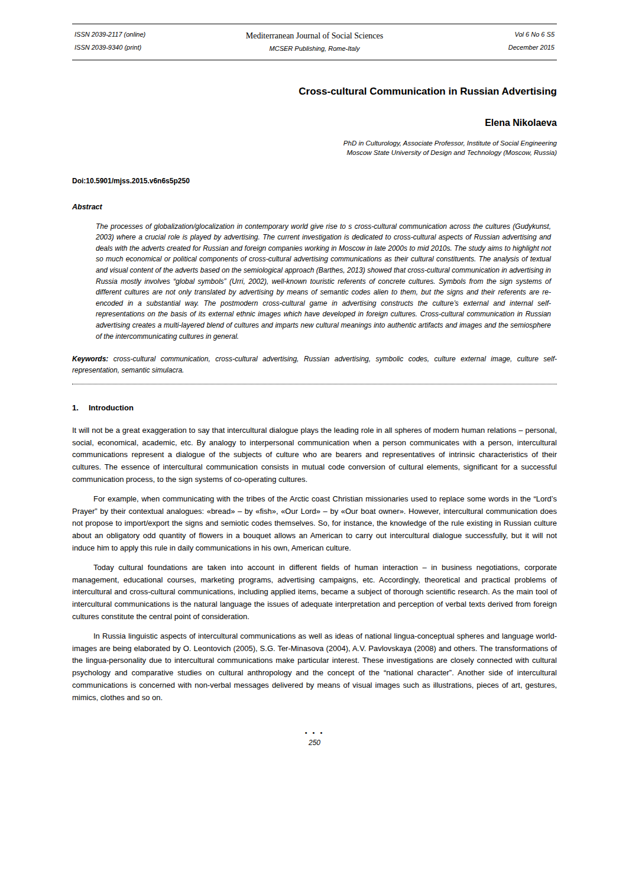| ISSN 2039-2117 (online) | Mediterranean Journal of Social Sciences MCSER Publishing, Rome-Italy | Vol 6 No 6 S5 |
| ISSN 2039-9340 (print) | December 2015 |
Cross-cultural Communication in Russian Advertising
Elena Nikolaeva
PhD in Culturology, Associate Professor, Institute of Social Engineering
Moscow State University of Design and Technology (Moscow, Russia)
Doi:10.5901/mjss.2015.v6n6s5p250
Abstract
The processes of globalization/glocalization in contemporary world give rise to s cross-cultural communication across the cultures (Gudykunst, 2003) where a crucial role is played by advertising. The current investigation is dedicated to cross-cultural aspects of Russian advertising and deals with the adverts created for Russian and foreign companies working in Moscow in late 2000s to mid 2010s. The study aims to highlight not so much economical or political components of cross-cultural advertising communications as their cultural constituents. The analysis of textual and visual content of the adverts based on the semiological approach (Barthes, 2013) showed that cross-cultural communication in advertising in Russia mostly involves “global symbols” (Urri, 2002), well-known touristic referents of concrete cultures. Symbols from the sign systems of different cultures are not only translated by advertising by means of semantic codes alien to them, but the signs and their referents are re-encoded in a substantial way. The postmodern cross-cultural game in advertising constructs the culture’s external and internal self-representations on the basis of its external ethnic images which have developed in foreign cultures. Cross-cultural communication in Russian advertising creates a multi-layered blend of cultures and imparts new cultural meanings into authentic artifacts and images and the semiosphere of the intercommunicating cultures in general.
Keywords: cross-cultural communication, cross-cultural advertising, Russian advertising, symbolic codes, culture external image, culture self-representation, semantic simulacra.
1. Introduction
It will not be a great exaggeration to say that intercultural dialogue plays the leading role in all spheres of modern human relations – personal, social, economical, academic, etc. By analogy to interpersonal communication when a person communicates with a person, intercultural communications represent a dialogue of the subjects of culture who are bearers and representatives of intrinsic characteristics of their cultures. The essence of intercultural communication consists in mutual code conversion of cultural elements, significant for a successful communication process, to the sign systems of co-operating cultures.
For example, when communicating with the tribes of the Arctic coast Christian missionaries used to replace some words in the “Lord’s Prayer” by their contextual analogues: «bread» – by «fish», «Our Lord» – by «Our boat owner». However, intercultural communication does not propose to import/export the signs and semiotic codes themselves. So, for instance, the knowledge of the rule existing in Russian culture about an obligatory odd quantity of flowers in a bouquet allows an American to carry out intercultural dialogue successfully, but it will not induce him to apply this rule in daily communications in his own, American culture.
Today cultural foundations are taken into account in different fields of human interaction – in business negotiations, corporate management, educational courses, marketing programs, advertising campaigns, etc. Accordingly, theoretical and practical problems of intercultural and cross-cultural communications, including applied items, became a subject of thorough scientific research. As the main tool of intercultural communications is the natural language the issues of adequate interpretation and perception of verbal texts derived from foreign cultures constitute the central point of consideration.
In Russia linguistic aspects of intercultural communications as well as ideas of national lingua-conceptual spheres and language world-images are being elaborated by O. Leontovich (2005), S.G. Ter-Minasova (2004), A.V. Pavlovskaya (2008) and others. The transformations of the lingua-personality due to intercultural communications make particular interest. These investigations are closely connected with cultural psychology and comparative studies on cultural anthropology and the concept of the “national character”. Another side of intercultural communications is concerned with non-verbal messages delivered by means of visual images such as illustrations, pieces of art, gestures, mimics, clothes and so on.
• • •
250